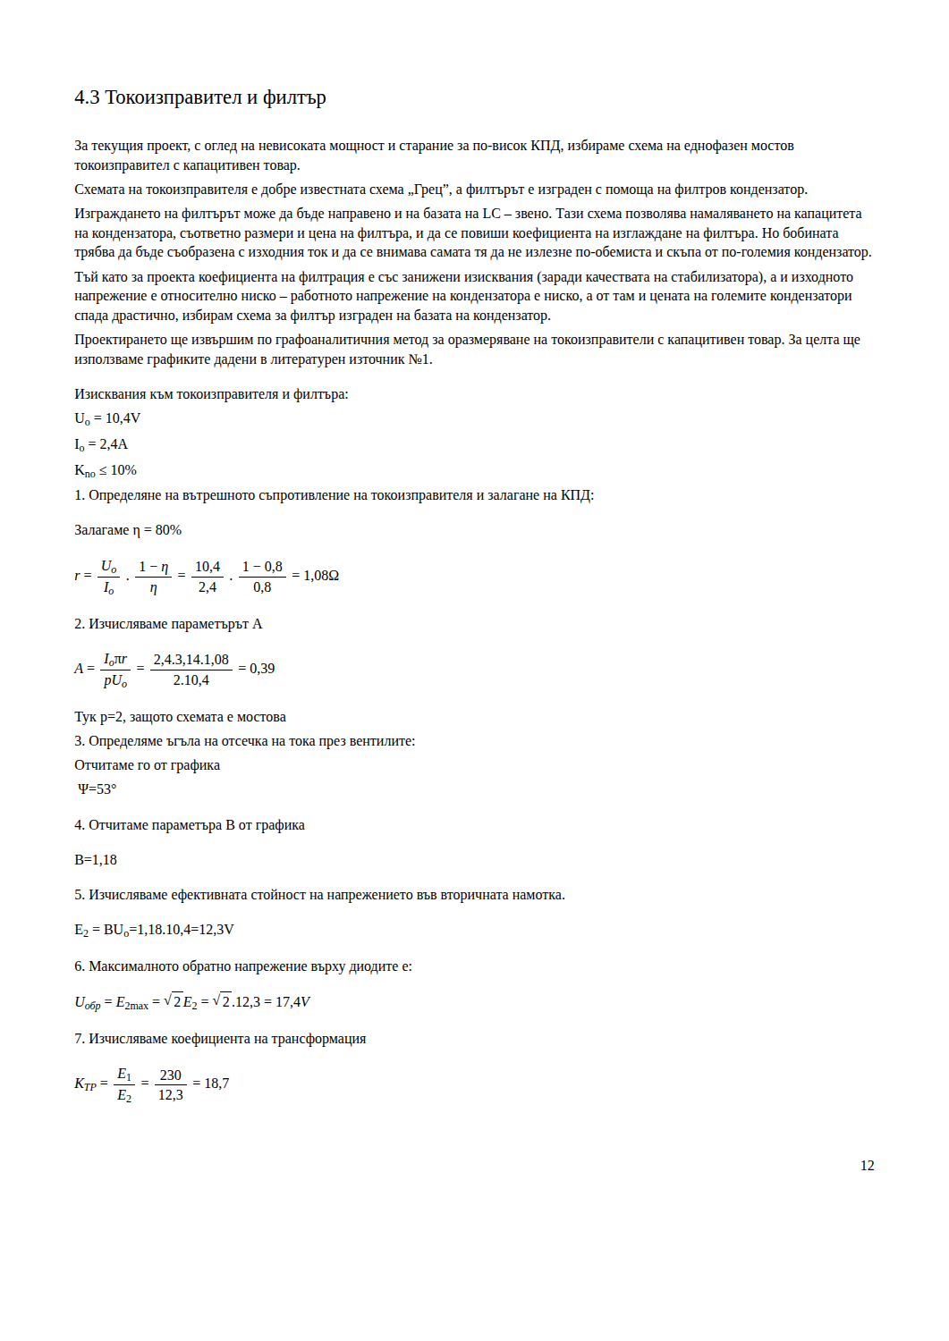4.3 Токоизправител и филтър
За текущия проект, с оглед на невисоката мощност и старание за по-висок КПД, избираме схема на еднофазен мостов токоизправител с капацитивен товар.
Схемата на токоизправителя е добре известната схема „Грец”, а филтърът е изграден с помоща на филтров кондензатор.
Изграждането на филтърът може да бъде направено и на базата на LC – звено. Тази схема позволява намаляването на капацитета на кондензатора, съответно размери и цена на филтъра, и да се повиши коефициента на изглаждане на филтъра. Но бобината трябва да бъде съобразена с изходния ток и да се внимава самата тя да не излезне по-обемиста и скъпа от по-големия кондензатор.
Тъй като за проекта коефициента на филтрация е със занижени изисквания (заради качествата на стабилизатора), а и изходното напрежение е относително ниско – работното напрежение на кондензатора е ниско, а от там и цената на големите кондензатори спада драстично, избирам схема за филтър изграден на базата на кондензатор.
Проектирането ще извършим по графоаналитичния метод за оразмеряване на токоизправители с капацитивен товар. За целта ще използваме графиките дадени в литературен източник №1.
Изисквания към токоизправителя и филтъра:
Uo = 10,4V
Io = 2,4A
Kno ≤ 10%
1. Определяне на вътрешното съпротивление на токоизправителя и залагане на КПД:
Залагаме η = 80%
r = Uo Io . 1 − η η = 10,42,4 . 1 − 0,80,8 = 1,08Ω
2. Изчисляваме параметърът A
A = Ioπr pUo = 2,4.3,14.1,082.10,4 = 0,39
Тук p=2, защото схемата е мостова
3. Определяме ъгъла на отсечка на тока през вентилите:
Отчитаме го от графика
Ψ=53°
4. Отчитаме параметъра B от графика
B=1,18
5. Изчисляваме ефективната стойност на напрежението във вторичната намотка.
E2 = BUo=1,18.10,4=12,3V
6. Максималното обратно напрежение върху диодите е:
Uобр = E2max = 2 E2 = 2.12,3 = 17,4V
7. Изчисляваме коефициента на трансформация
KTP = E1 E2 = 23012,3 = 18,7
12